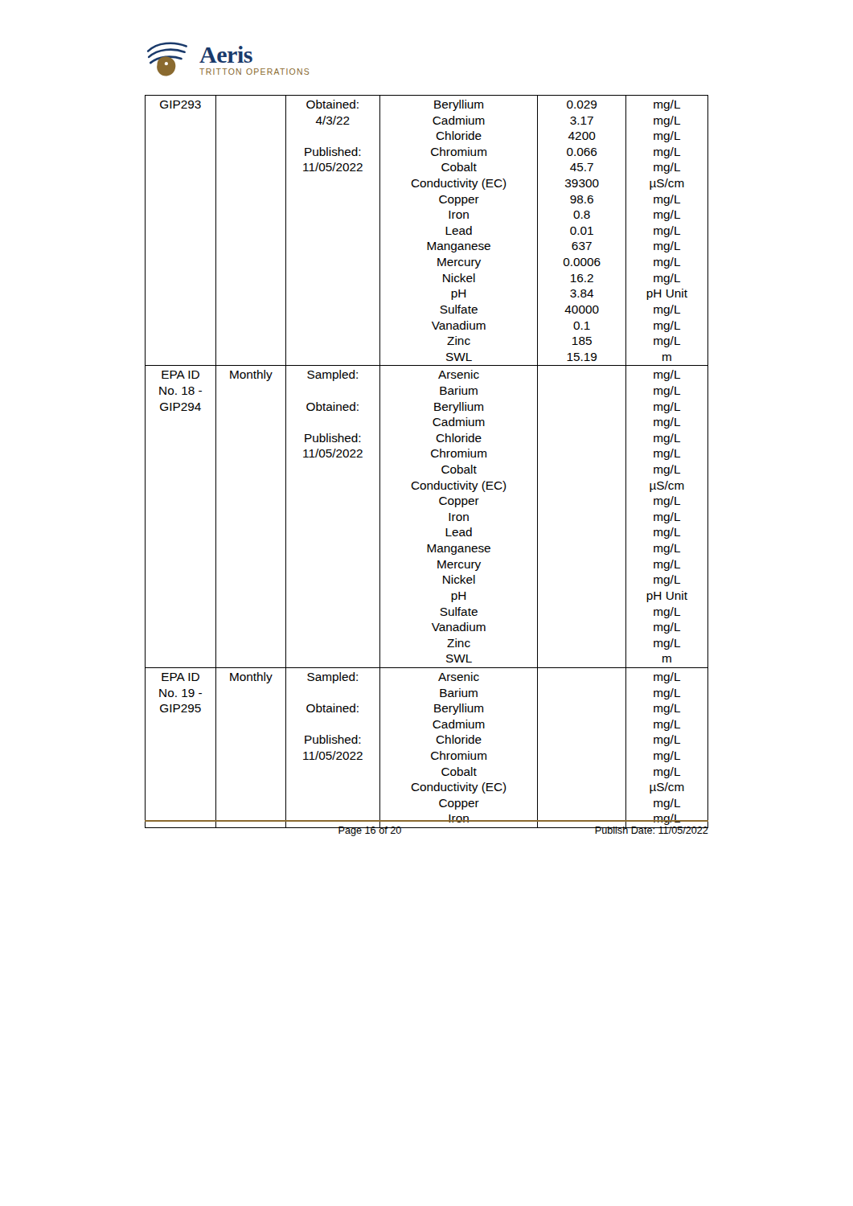Aeris
Tritton Operations
| GIP293 | | Obtained: 4/3/22 Published: 11/05/2022 | Beryllium Cadmium Chloride Chromium Cobalt Conductivity (EC) Copper Iron Lead Manganese Mercury Nickel pH Sulfate Vanadium Zinc SWL | 0.029 3.17 4200 0.066 45.7 39300 98.6 0.8 0.01 637 0.0006 16.2 3.84 40000 0.1 185 15.19 | mg/L mg/L mg/L mg/L mg/L µS/cm mg/L mg/L mg/L mg/L mg/L mg/L pH Unit mg/L mg/L mg/L m |
| EPA ID No. 18 - GIP294 | Monthly | Sampled: Obtained: Published: 11/05/2022 | Arsenic Barium Beryllium Cadmium Chloride Chromium Cobalt Conductivity (EC) Copper Iron Lead Manganese Mercury Nickel pH Sulfate Vanadium Zinc SWL | | mg/L mg/L mg/L mg/L mg/L mg/L mg/L µS/cm mg/L mg/L mg/L mg/L mg/L mg/L pH Unit mg/L mg/L mg/L m |
| EPA ID No. 19 - GIP295 | Monthly | Sampled: Obtained: Published: 11/05/2022 | Arsenic Barium Beryllium Cadmium Chloride Chromium Cobalt Conductivity (EC) Copper Iron | | mg/L mg/L mg/L mg/L mg/L mg/L mg/L µS/cm mg/L mg/L |
Page 16 of 20
Publish Date: 11/05/2022